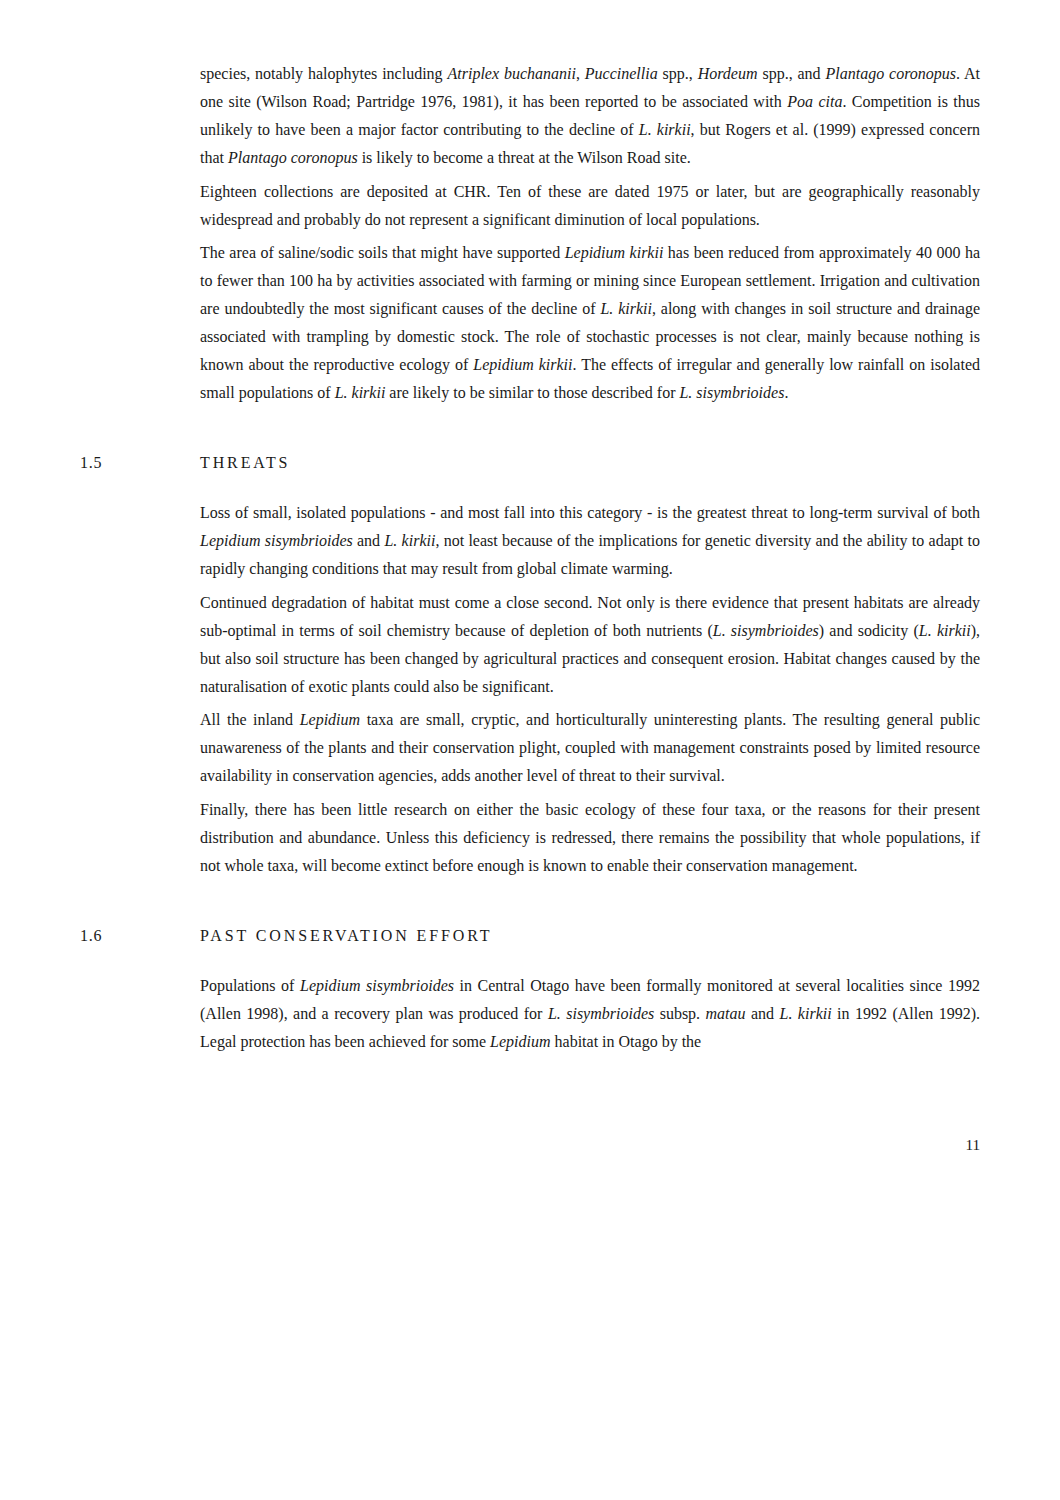species, notably halophytes including Atriplex buchananii, Puccinellia spp., Hordeum spp., and Plantago coronopus. At one site (Wilson Road; Partridge 1976, 1981), it has been reported to be associated with Poa cita. Competition is thus unlikely to have been a major factor contributing to the decline of L. kirkii, but Rogers et al. (1999) expressed concern that Plantago coronopus is likely to become a threat at the Wilson Road site.
Eighteen collections are deposited at CHR. Ten of these are dated 1975 or later, but are geographically reasonably widespread and probably do not represent a significant diminution of local populations.
The area of saline/sodic soils that might have supported Lepidium kirkii has been reduced from approximately 40 000 ha to fewer than 100 ha by activities associated with farming or mining since European settlement. Irrigation and cultivation are undoubtedly the most significant causes of the decline of L. kirkii, along with changes in soil structure and drainage associated with trampling by domestic stock. The role of stochastic processes is not clear, mainly because nothing is known about the reproductive ecology of Lepidium kirkii. The effects of irregular and generally low rainfall on isolated small populations of L. kirkii are likely to be similar to those described for L. sisymbrioides.
1.5 THREATS
Loss of small, isolated populations - and most fall into this category - is the greatest threat to long-term survival of both Lepidium sisymbrioides and L. kirkii, not least because of the implications for genetic diversity and the ability to adapt to rapidly changing conditions that may result from global climate warming.
Continued degradation of habitat must come a close second. Not only is there evidence that present habitats are already sub-optimal in terms of soil chemistry because of depletion of both nutrients (L. sisymbrioides) and sodicity (L. kirkii), but also soil structure has been changed by agricultural practices and consequent erosion. Habitat changes caused by the naturalisation of exotic plants could also be significant.
All the inland Lepidium taxa are small, cryptic, and horticulturally uninteresting plants. The resulting general public unawareness of the plants and their conservation plight, coupled with management constraints posed by limited resource availability in conservation agencies, adds another level of threat to their survival.
Finally, there has been little research on either the basic ecology of these four taxa, or the reasons for their present distribution and abundance. Unless this deficiency is redressed, there remains the possibility that whole populations, if not whole taxa, will become extinct before enough is known to enable their conservation management.
1.6 PAST CONSERVATION EFFORT
Populations of Lepidium sisymbrioides in Central Otago have been formally monitored at several localities since 1992 (Allen 1998), and a recovery plan was produced for L. sisymbrioides subsp. matau and L. kirkii in 1992 (Allen 1992). Legal protection has been achieved for some Lepidium habitat in Otago by the
11